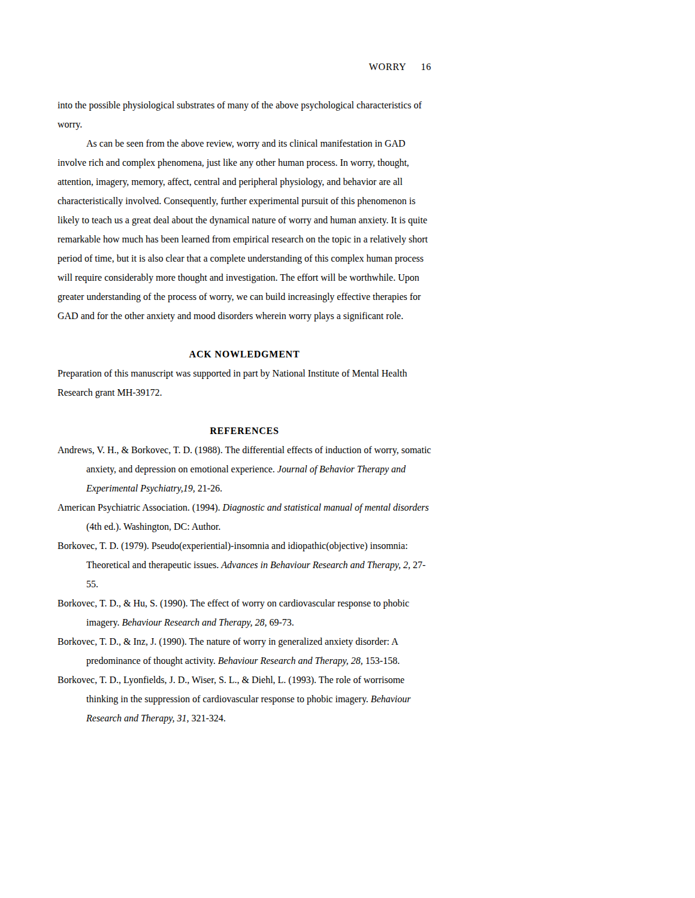WORRY16
into the possible physiological substrates of many of the above psychological characteristics of worry.
As can be seen from the above review, worry and its clinical manifestation in GAD involve rich and complex phenomena, just like any other human process. In worry, thought, attention, imagery, memory, affect, central and peripheral physiology, and behavior are all characteristically involved. Consequently, further experimental pursuit of this phenomenon is likely to teach us a great deal about the dynamical nature of worry and human anxiety. It is quite remarkable how much has been learned from empirical research on the topic in a relatively short period of time, but it is also clear that a complete understanding of this complex human process will require considerably more thought and investigation. The effort will be worthwhile. Upon greater understanding of the process of worry, we can build increasingly effective therapies for GAD and for the other anxiety and mood disorders wherein worry plays a significant role.
ACK NOWLEDGMENT
Preparation of this manuscript was supported in part by National Institute of Mental Health Research grant MH-39172.
REFERENCES
Andrews, V. H., & Borkovec, T. D. (1988). The differential effects of induction of worry, somatic anxiety, and depression on emotional experience. Journal of Behavior Therapy and Experimental Psychiatry,19, 21-26.
American Psychiatric Association. (1994). Diagnostic and statistical manual of mental disorders (4th ed.). Washington, DC: Author.
Borkovec, T. D. (1979). Pseudo(experiential)-insomnia and idiopathic(objective) insomnia: Theoretical and therapeutic issues. Advances in Behaviour Research and Therapy, 2, 27-55.
Borkovec, T. D., & Hu, S. (1990). The effect of worry on cardiovascular response to phobic imagery. Behaviour Research and Therapy, 28, 69-73.
Borkovec, T. D., & Inz, J. (1990). The nature of worry in generalized anxiety disorder: A predominance of thought activity. Behaviour Research and Therapy, 28, 153-158.
Borkovec, T. D., Lyonfields, J. D., Wiser, S. L., & Diehl, L. (1993). The role of worrisome thinking in the suppression of cardiovascular response to phobic imagery. Behaviour Research and Therapy, 31, 321-324.